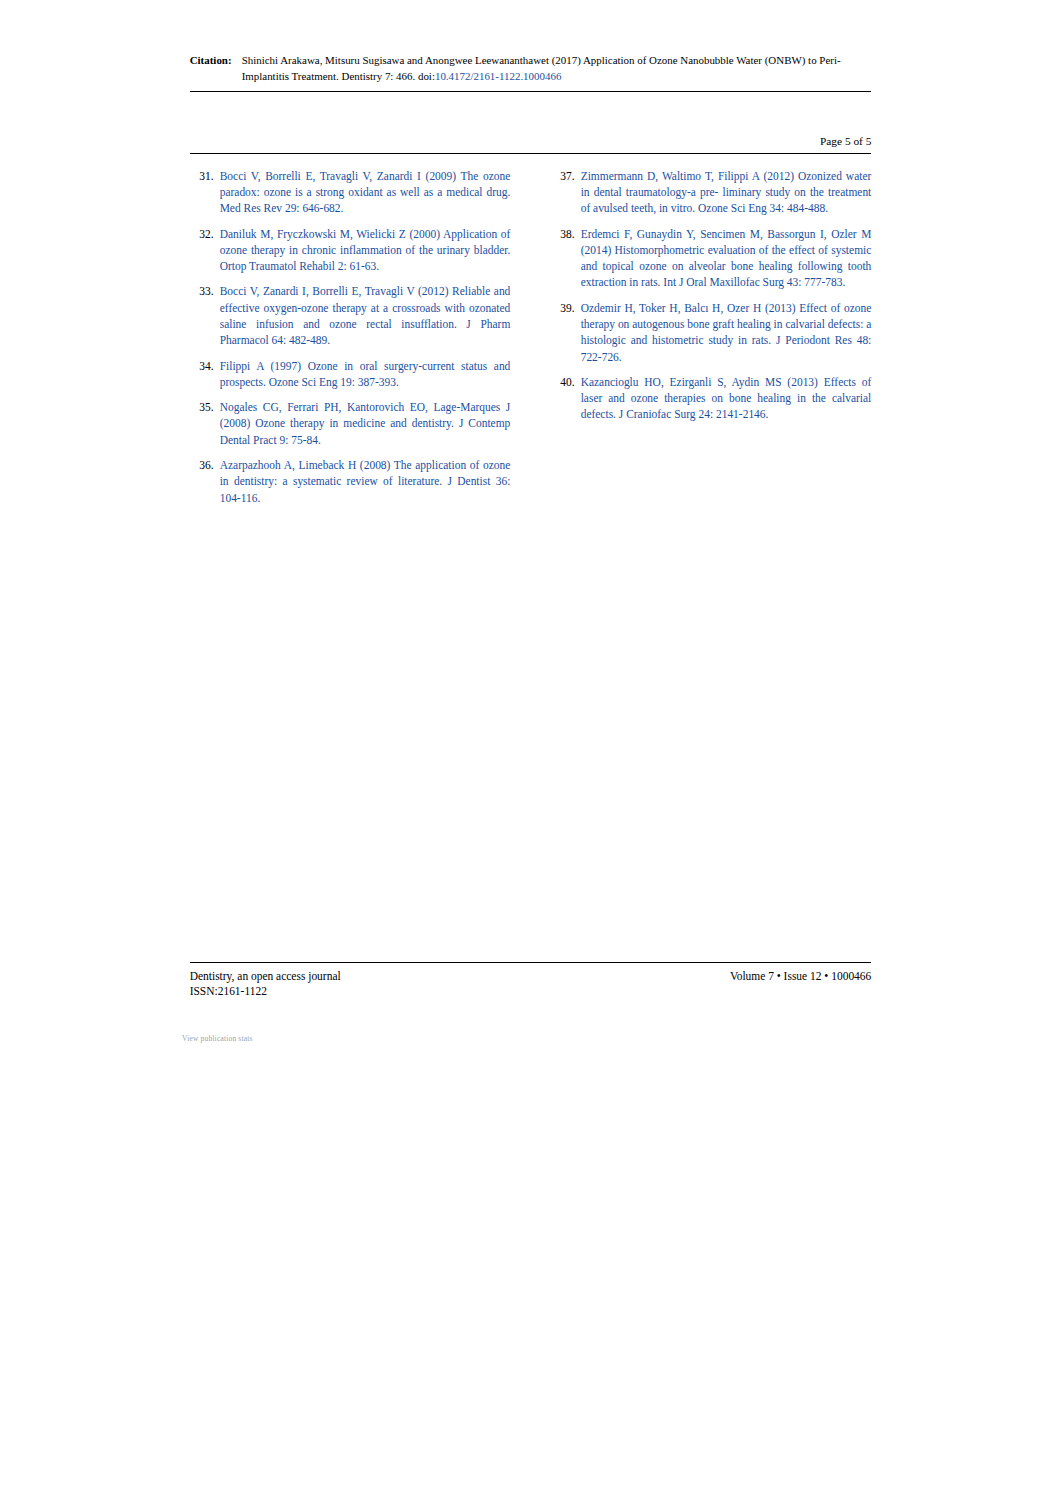Citation: Shinichi Arakawa, Mitsuru Sugisawa and Anongwee Leewananthawet (2017) Application of Ozone Nanobubble Water (ONBW) to Peri-Implantitis Treatment. Dentistry 7: 466. doi:10.4172/2161-1122.1000466
Page 5 of 5
31 Bocci V, Borrelli E, Travagli V, Zanardi I (2009) The ozone paradox: ozone is a strong oxidant as well as a medical drug. Med Res Rev 29: 646-682.
32 Daniluk M, Fryczkowski M, Wielicki Z (2000) Application of ozone therapy in chronic inflammation of the urinary bladder. Ortop Traumatol Rehabil 2: 61-63.
33 Bocci V, Zanardi I, Borrelli E, Travagli V (2012) Reliable and effective oxygen-ozone therapy at a crossroads with ozonated saline infusion and ozone rectal insufflation. J Pharm Pharmacol 64: 482-489.
34 Filippi A (1997) Ozone in oral surgery-current status and prospects. Ozone Sci Eng 19: 387-393.
35 Nogales CG, Ferrari PH, Kantorovich EO, Lage-Marques J (2008) Ozone therapy in medicine and dentistry. J Contemp Dental Pract 9: 75-84.
36 Azarpazhooh A, Limeback H (2008) The application of ozone in dentistry: a systematic review of literature. J Dentist 36: 104-116.
37 Zimmermann D, Waltimo T, Filippi A (2012) Ozonized water in dental traumatology-a pre- liminary study on the treatment of avulsed teeth, in vitro. Ozone Sci Eng 34: 484-488.
38 Erdemci F, Gunaydin Y, Sencimen M, Bassorgun I, Ozler M (2014) Histomorphometric evaluation of the effect of systemic and topical ozone on alveolar bone healing following tooth extraction in rats. Int J Oral Maxillofac Surg 43: 777-783.
39 Ozdemir H, Toker H, Balcı H, Ozer H (2013) Effect of ozone therapy on autogenous bone graft healing in calvarial defects: a histologic and histometric study in rats. J Periodont Res 48: 722-726.
40 Kazancioglu HO, Ezirganli S, Aydin MS (2013) Effects of laser and ozone therapies on bone healing in the calvarial defects. J Craniofac Surg 24: 2141-2146.
Dentistry, an open access journal
ISSN:2161-1122
Volume 7 • Issue 12 • 1000466
View publication stats